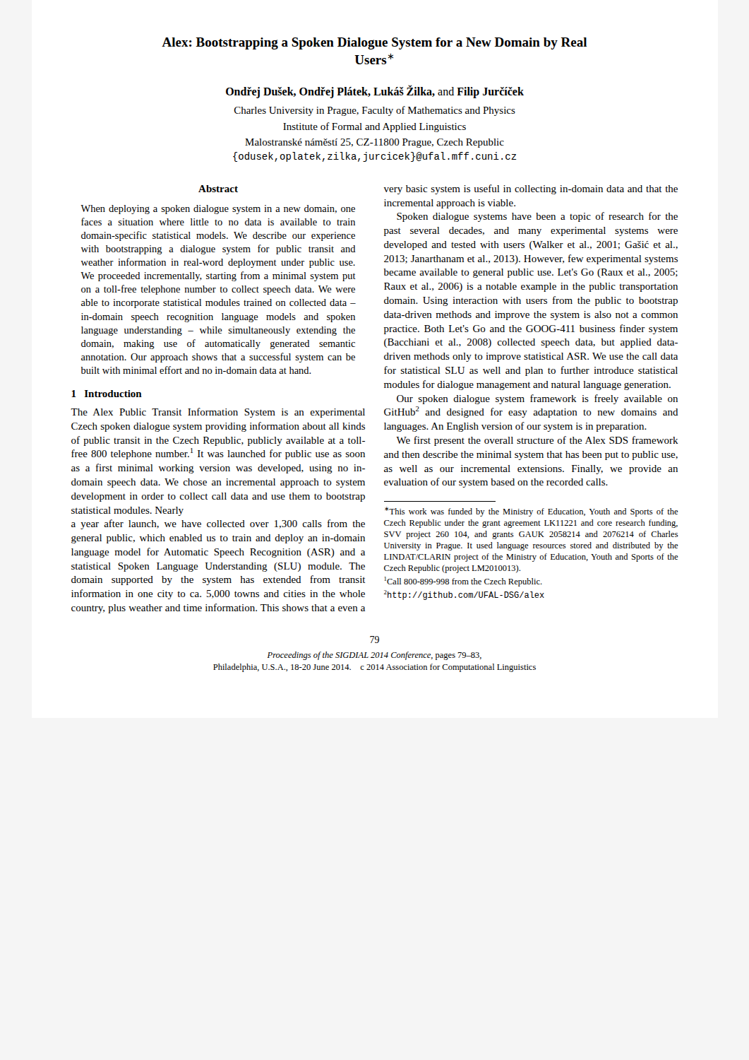Alex: Bootstrapping a Spoken Dialogue System for a New Domain by Real
Users∗
Ondřej Dušek, Ondřej Plátek, Lukáš Žilka, and Filip Jurčíček
Charles University in Prague, Faculty of Mathematics and Physics
Institute of Formal and Applied Linguistics
Malostranské náměstí 25, CZ-11800 Prague, Czech Republic
{odusek,oplatek,zilka,jurcicek}@ufal.mff.cuni.cz
Abstract
When deploying a spoken dialogue system in a new domain, one faces a situation where little to no data is available to train domain-specific statistical models. We describe our experience with bootstrapping a dialogue system for public transit and weather information in real-word deployment under public use. We proceeded incrementally, starting from a minimal system put on a toll-free telephone number to collect speech data. We were able to incorporate statistical modules trained on collected data – in-domain speech recognition language models and spoken language understanding – while simultaneously extending the domain, making use of automatically generated semantic annotation. Our approach shows that a successful system can be built with minimal effort and no in-domain data at hand.
1 Introduction
The Alex Public Transit Information System is an experimental Czech spoken dialogue system providing information about all kinds of public transit in the Czech Republic, publicly available at a toll-free 800 telephone number.1 It was launched for public use as soon as a first minimal working version was developed, using no in-domain speech data. We chose an incremental approach to system development in order to collect call data and use them to bootstrap statistical modules. Nearly
a year after launch, we have collected over 1,300 calls from the general public, which enabled us to train and deploy an in-domain language model for Automatic Speech Recognition (ASR) and a statistical Spoken Language Understanding (SLU) module. The domain supported by the system has extended from transit information in one city to ca. 5,000 towns and cities in the whole country, plus weather and time information. This shows that a even a very basic system is useful in collecting in-domain data and that the incremental approach is viable.
Spoken dialogue systems have been a topic of research for the past several decades, and many experimental systems were developed and tested with users (Walker et al., 2001; Gašić et al., 2013; Janarthanam et al., 2013). However, few experimental systems became available to general public use. Let's Go (Raux et al., 2005; Raux et al., 2006) is a notable example in the public transportation domain. Using interaction with users from the public to bootstrap data-driven methods and improve the system is also not a common practice. Both Let's Go and the GOOG-411 business finder system (Bacchiani et al., 2008) collected speech data, but applied data-driven methods only to improve statistical ASR. We use the call data for statistical SLU as well and plan to further introduce statistical modules for dialogue management and natural language generation.
Our spoken dialogue system framework is freely available on GitHub2 and designed for easy adaptation to new domains and languages. An English version of our system is in preparation.
We first present the overall structure of the Alex SDS framework and then describe the minimal system that has been put to public use, as well as our incremental extensions. Finally, we provide an evaluation of our system based on the recorded calls.
∗This work was funded by the Ministry of Education, Youth and Sports of the Czech Republic under the grant agreement LK11221 and core research funding, SVV project 260 104, and grants GAUK 2058214 and 2076214 of Charles University in Prague. It used language resources stored and distributed by the LINDAT/CLARIN project of the Ministry of Education, Youth and Sports of the Czech Republic (project LM2010013).
1Call 800-899-998 from the Czech Republic.
2http://github.com/UFAL-DSG/alex
79
Proceedings of the SIGDIAL 2014 Conference, pages 79–83,
Philadelphia, U.S.A., 18-20 June 2014. ⃝c 2014 Association for Computational Linguistics